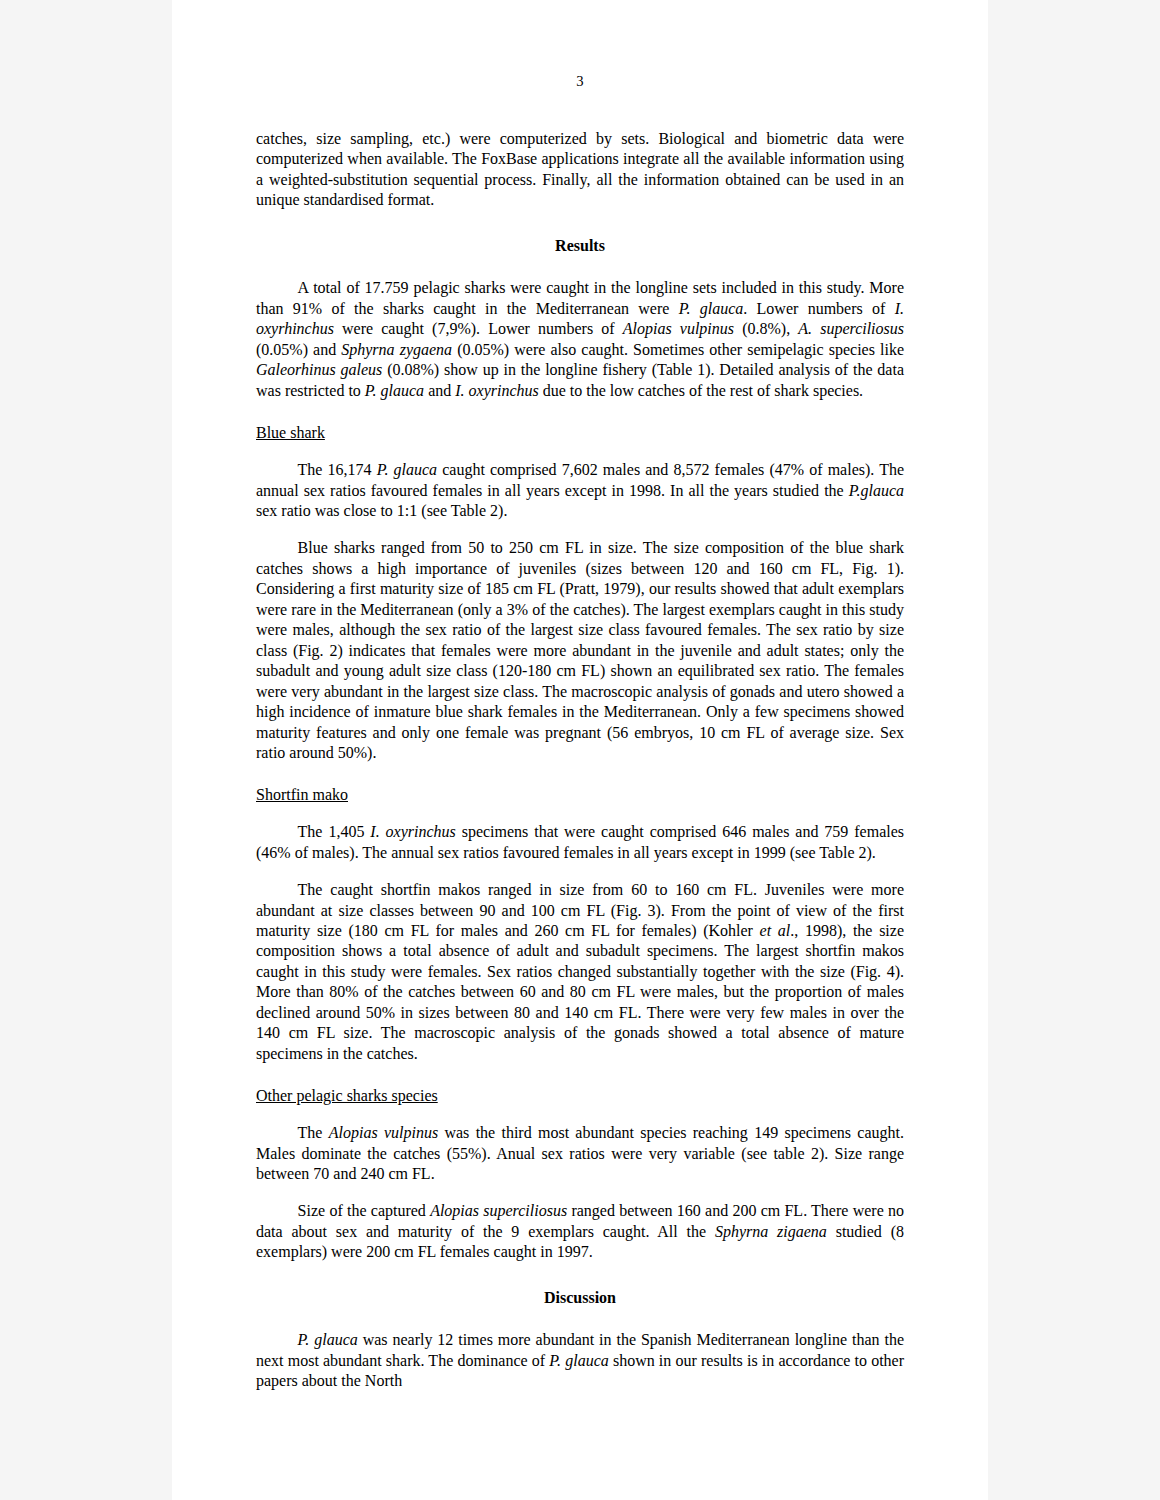3
catches, size sampling, etc.) were computerized by sets. Biological and biometric data were computerized when available. The FoxBase applications integrate all the available information using a weighted-substitution sequential process. Finally, all the information obtained can be used in an unique standardised format.
Results
A total of 17.759 pelagic sharks were caught in the longline sets included in this study. More than 91% of the sharks caught in the Mediterranean were P. glauca. Lower numbers of I. oxyrhinchus were caught (7,9%). Lower numbers of Alopias vulpinus (0.8%), A. superciliosus (0.05%) and Sphyrna zygaena (0.05%) were also caught. Sometimes other semipelagic species like Galeorhinus galeus (0.08%) show up in the longline fishery (Table 1). Detailed analysis of the data was restricted to P. glauca and I. oxyrinchus due to the low catches of the rest of shark species.
Blue shark
The 16,174 P. glauca caught comprised 7,602 males and 8,572 females (47% of males). The annual sex ratios favoured females in all years except in 1998. In all the years studied the P.glauca sex ratio was close to 1:1 (see Table 2).
Blue sharks ranged from 50 to 250 cm FL in size. The size composition of the blue shark catches shows a high importance of juveniles (sizes between 120 and 160 cm FL, Fig. 1). Considering a first maturity size of 185 cm FL (Pratt, 1979), our results showed that adult exemplars were rare in the Mediterranean (only a 3% of the catches). The largest exemplars caught in this study were males, although the sex ratio of the largest size class favoured females. The sex ratio by size class (Fig. 2) indicates that females were more abundant in the juvenile and adult states; only the subadult and young adult size class (120-180 cm FL) shown an equilibrated sex ratio. The females were very abundant in the largest size class. The macroscopic analysis of gonads and utero showed a high incidence of inmature blue shark females in the Mediterranean. Only a few specimens showed maturity features and only one female was pregnant (56 embryos, 10 cm FL of average size. Sex ratio around 50%).
Shortfin mako
The 1,405 I. oxyrinchus specimens that were caught comprised 646 males and 759 females (46% of males). The annual sex ratios favoured females in all years except in 1999 (see Table 2).
The caught shortfin makos ranged in size from 60 to 160 cm FL. Juveniles were more abundant at size classes between 90 and 100 cm FL (Fig. 3). From the point of view of the first maturity size (180 cm FL for males and 260 cm FL for females) (Kohler et al., 1998), the size composition shows a total absence of adult and subadult specimens. The largest shortfin makos caught in this study were females. Sex ratios changed substantially together with the size (Fig. 4). More than 80% of the catches between 60 and 80 cm FL were males, but the proportion of males declined around 50% in sizes between 80 and 140 cm FL. There were very few males in over the 140 cm FL size. The macroscopic analysis of the gonads showed a total absence of mature specimens in the catches.
Other pelagic sharks species
The Alopias vulpinus was the third most abundant species reaching 149 specimens caught. Males dominate the catches (55%). Anual sex ratios were very variable (see table 2). Size range between 70 and 240 cm FL.
Size of the captured Alopias superciliosus ranged between 160 and 200 cm FL. There were no data about sex and maturity of the 9 exemplars caught. All the Sphyrna zigaena studied (8 exemplars) were 200 cm FL females caught in 1997.
Discussion
P. glauca was nearly 12 times more abundant in the Spanish Mediterranean longline than the next most abundant shark. The dominance of P. glauca shown in our results is in accordance to other papers about the North